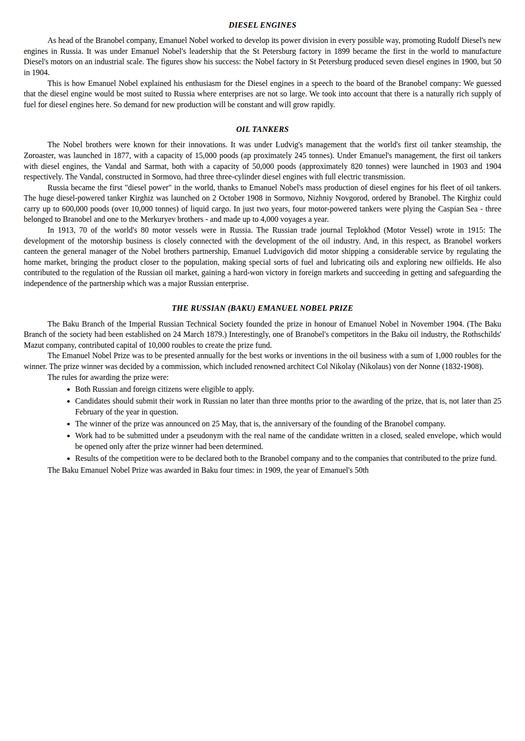DIESEL ENGINES
As head of the Branobel company, Emanuel Nobel worked to develop its power division in every possible way, promoting Rudolf Diesel's new engines in Russia. It was under Emanuel Nobel's leadership that the St Petersburg factory in 1899 became the first in the world to manufacture Diesel's motors on an industrial scale. The figures show his success: the Nobel factory in St Petersburg produced seven diesel engines in 1900, but 50 in 1904.
This is how Emanuel Nobel explained his enthusiasm for the Diesel engines in a speech to the board of the Branobel company: We guessed that the diesel engine would be most suited to Russia where enterprises are not so large. We took into account that there is a naturally rich supply of fuel for diesel engines here. So demand for new production will be constant and will grow rapidly.
OIL TANKERS
The Nobel brothers were known for their innovations. It was under Ludvig's management that the world's first oil tanker steamship, the Zoroaster, was launched in 1877, with a capacity of 15,000 poods (ap proximately 245 tonnes). Under Emanuel's management, the first oil tankers with diesel engines, the Vandal and Sarmat, both with a capacity of 50,000 poods (approximately 820 tonnes) were launched in 1903 and 1904 respectively. The Vandal, constructed in Sormovo, had three three-cylinder diesel engines with full electric transmission.
Russia became the first "diesel power" in the world, thanks to Emanuel Nobel's mass production of diesel engines for his fleet of oil tankers. The huge diesel-powered tanker Kirghiz was launched on 2 October 1908 in Sormovo, Nizhniy Novgorod, ordered by Branobel. The Kirghiz could carry up to 600,000 poods (over 10,000 tonnes) of liquid cargo. In just two years, four motor-powered tankers were plying the Caspian Sea - three belonged to Branobel and one to the Merkuryev brothers - and made up to 4,000 voyages a year.
In 1913, 70 of the world's 80 motor vessels were in Russia. The Russian trade journal Teplokhod (Motor Vessel) wrote in 1915: The development of the motorship business is closely connected with the development of the oil industry. And, in this respect, as Branobel workers canteen the general manager of the Nobel brothers partnership, Emanuel Ludvigovich did motor shipping a considerable service by regulating the home market, bringing the product closer to the population, making special sorts of fuel and lubricating oils and exploring new oilfields. He also contributed to the regulation of the Russian oil market, gaining a hard-won victory in foreign markets and succeeding in getting and safeguarding the independence of the partnership which was a major Russian enterprise.
THE RUSSIAN (BAKU) EMANUEL NOBEL PRIZE
The Baku Branch of the Imperial Russian Technical Society founded the prize in honour of Emanuel Nobel in November 1904. (The Baku Branch of the society had been established on 24 March 1879.) Interestingly, one of Branobel's competitors in the Baku oil industry, the Rothschilds' Mazut company, contributed capital of 10,000 roubles to create the prize fund.
The Emanuel Nobel Prize was to be presented annually for the best works or inventions in the oil business with a sum of 1,000 roubles for the winner. The prize winner was decided by a commission, which included renowned architect Col Nikolay (Nikolaus) von der Nonne (1832-1908).
The rules for awarding the prize were:
Both Russian and foreign citizens were eligible to apply.
Candidates should submit their work in Russian no later than three months prior to the awarding of the prize, that is, not later than 25 February of the year in question.
The winner of the prize was announced on 25 May, that is, the anniversary of the founding of the Branobel company.
Work had to be submitted under a pseudonym with the real name of the candidate written in a closed, sealed envelope, which would be opened only after the prize winner had been determined.
Results of the competition were to be declared both to the Branobel company and to the companies that contributed to the prize fund.
The Baku Emanuel Nobel Prize was awarded in Baku four times: in 1909, the year of Emanuel's 50th